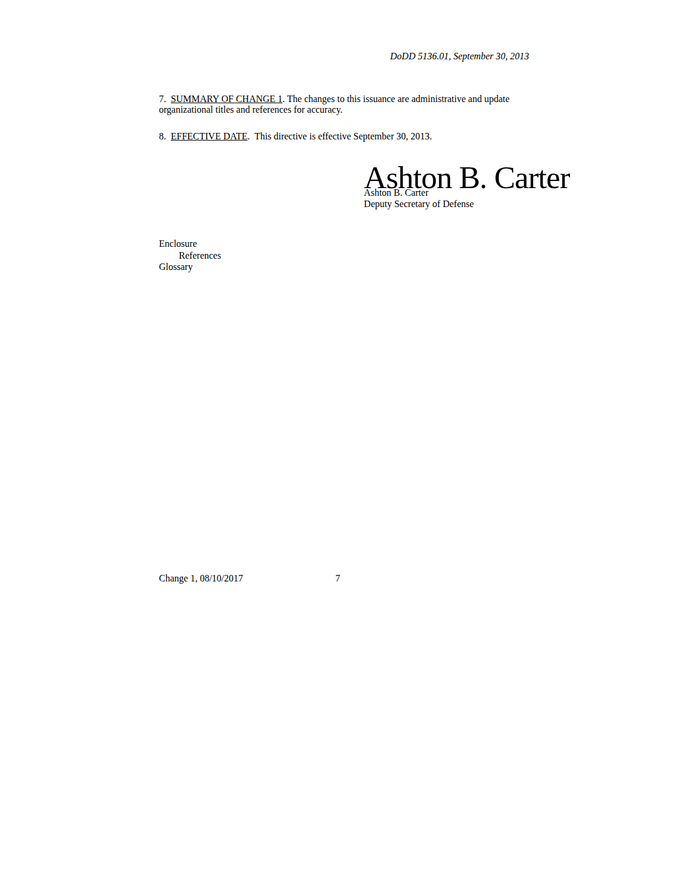DoDD 5136.01, September 30, 2013
7. SUMMARY OF CHANGE 1. The changes to this issuance are administrative and update organizational titles and references for accuracy.
8. EFFECTIVE DATE. This directive is effective September 30, 2013.
Ashton B. Carter
Ashton B. Carter
Deputy Secretary of Defense
Enclosure References Glossary
Change 1, 08/10/2017
7